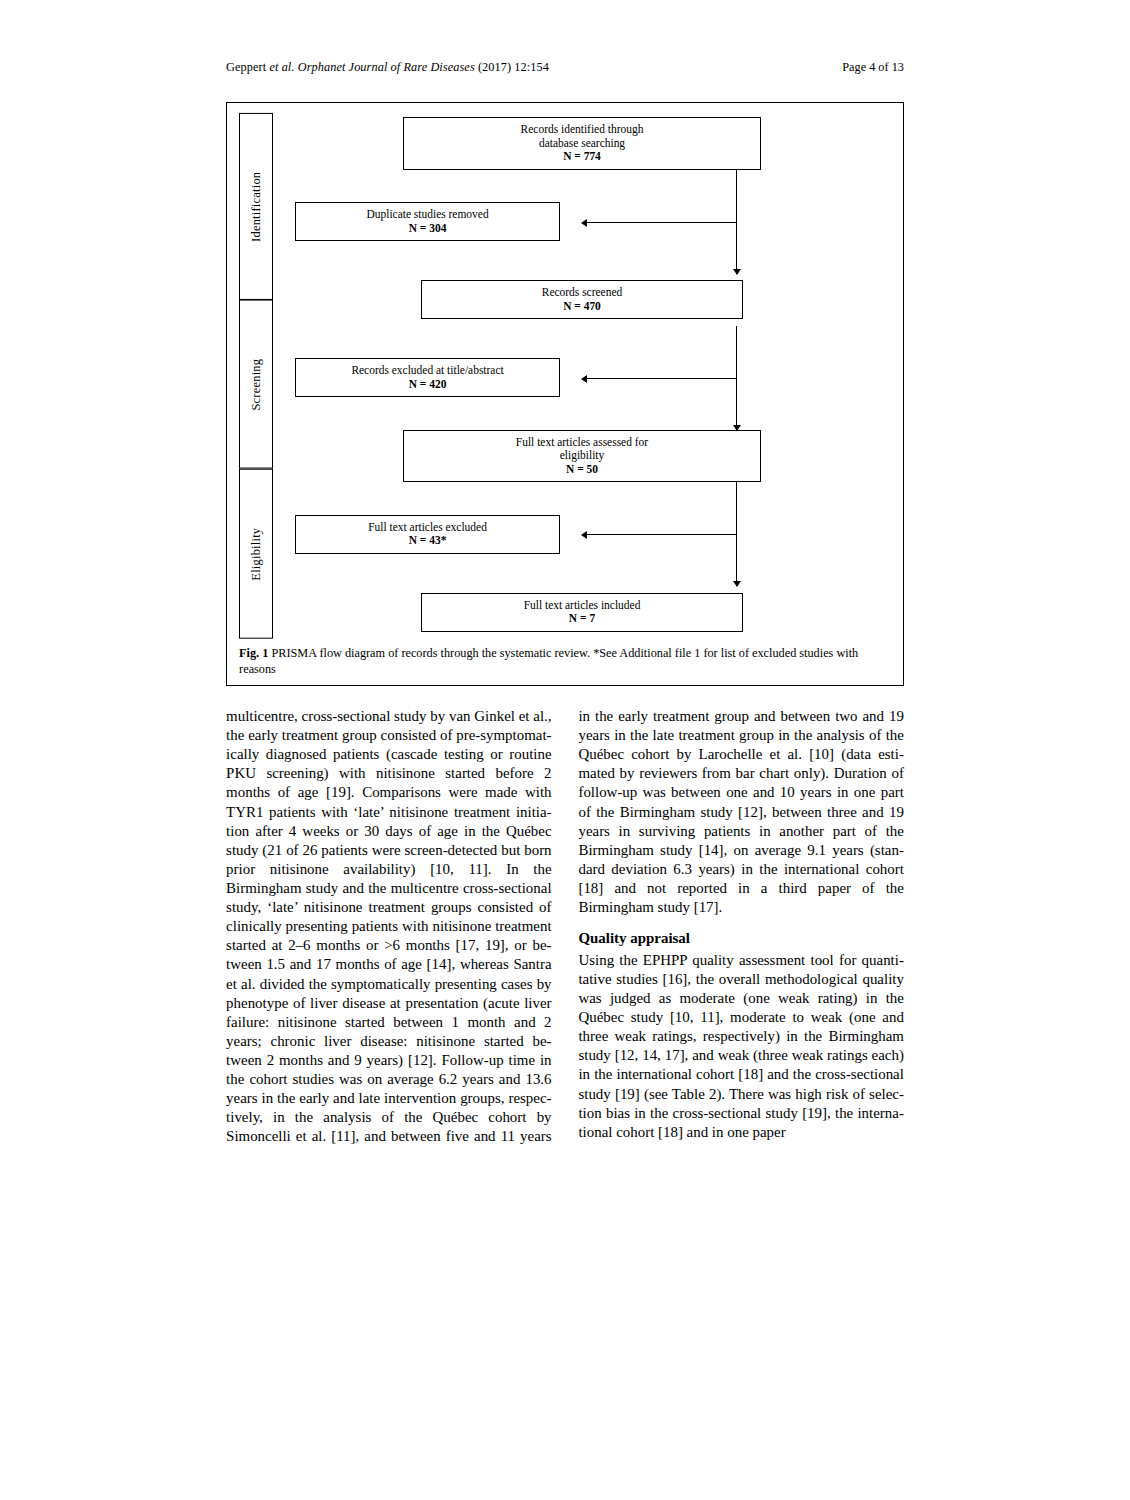Geppert et al. Orphanet Journal of Rare Diseases (2017) 12:154
Page 4 of 13
Identification
Screening
Eligibility
Records identified through
database searching
N = 774
Duplicate studies removed
N = 304
Records screened
N = 470
Records excluded at title/abstract
N = 420
Full text articles assessed for
eligibility
N = 50
Full text articles excluded
N = 43*
Full text articles included
N = 7
Fig. 1 PRISMA flow diagram of records through the systematic review. *See Additional file 1 for list of excluded studies with reasons
multicentre, cross-sectional study by van Ginkel et al., the early treatment group consisted of pre-symptomatically diagnosed patients (cascade testing or routine PKU screening) with nitisinone started before 2 months of age [19]. Comparisons were made with TYR1 patients with ‘late’ nitisinone treatment initiation after 4 weeks or 30 days of age in the Québec study (21 of 26 patients were screen-detected but born prior nitisinone availability) [10, 11]. In the Birmingham study and the multicentre cross-sectional study, ‘late’ nitisinone treatment groups consisted of clinically presenting patients with nitisinone treatment started at 2–6 months or >6 months [17, 19], or between 1.5 and 17 months of age [14], whereas Santra et al. divided the symptomatically presenting cases by phenotype of liver disease at presentation (acute liver failure: nitisinone started between 1 month and 2 years; chronic liver disease: nitisinone started between 2 months and 9 years) [12]. Follow-up time in the cohort studies was on average 6.2 years and 13.6 years in the early and late intervention groups, respectively, in the analysis of the Québec cohort by Simoncelli et al. [11], and between five and 11 years in the early treatment group and between two and 19 years in the late treatment group in the analysis of the Québec cohort by Larochelle et al. [10] (data estimated by reviewers from bar chart only). Duration of follow-up was between one and 10 years in one part of the Birmingham study [12], between three and 19 years in surviving patients in another part of the Birmingham study [14], on average 9.1 years (standard deviation 6.3 years) in the international cohort [18] and not reported in a third paper of the Birmingham study [17].
Quality appraisal
Using the EPHPP quality assessment tool for quantitative studies [16], the overall methodological quality was judged as moderate (one weak rating) in the Québec study [10, 11], moderate to weak (one and three weak ratings, respectively) in the Birmingham study [12, 14, 17], and weak (three weak ratings each) in the international cohort [18] and the cross-sectional study [19] (see Table 2). There was high risk of selection bias in the cross-sectional study [19], the international cohort [18] and in one paper